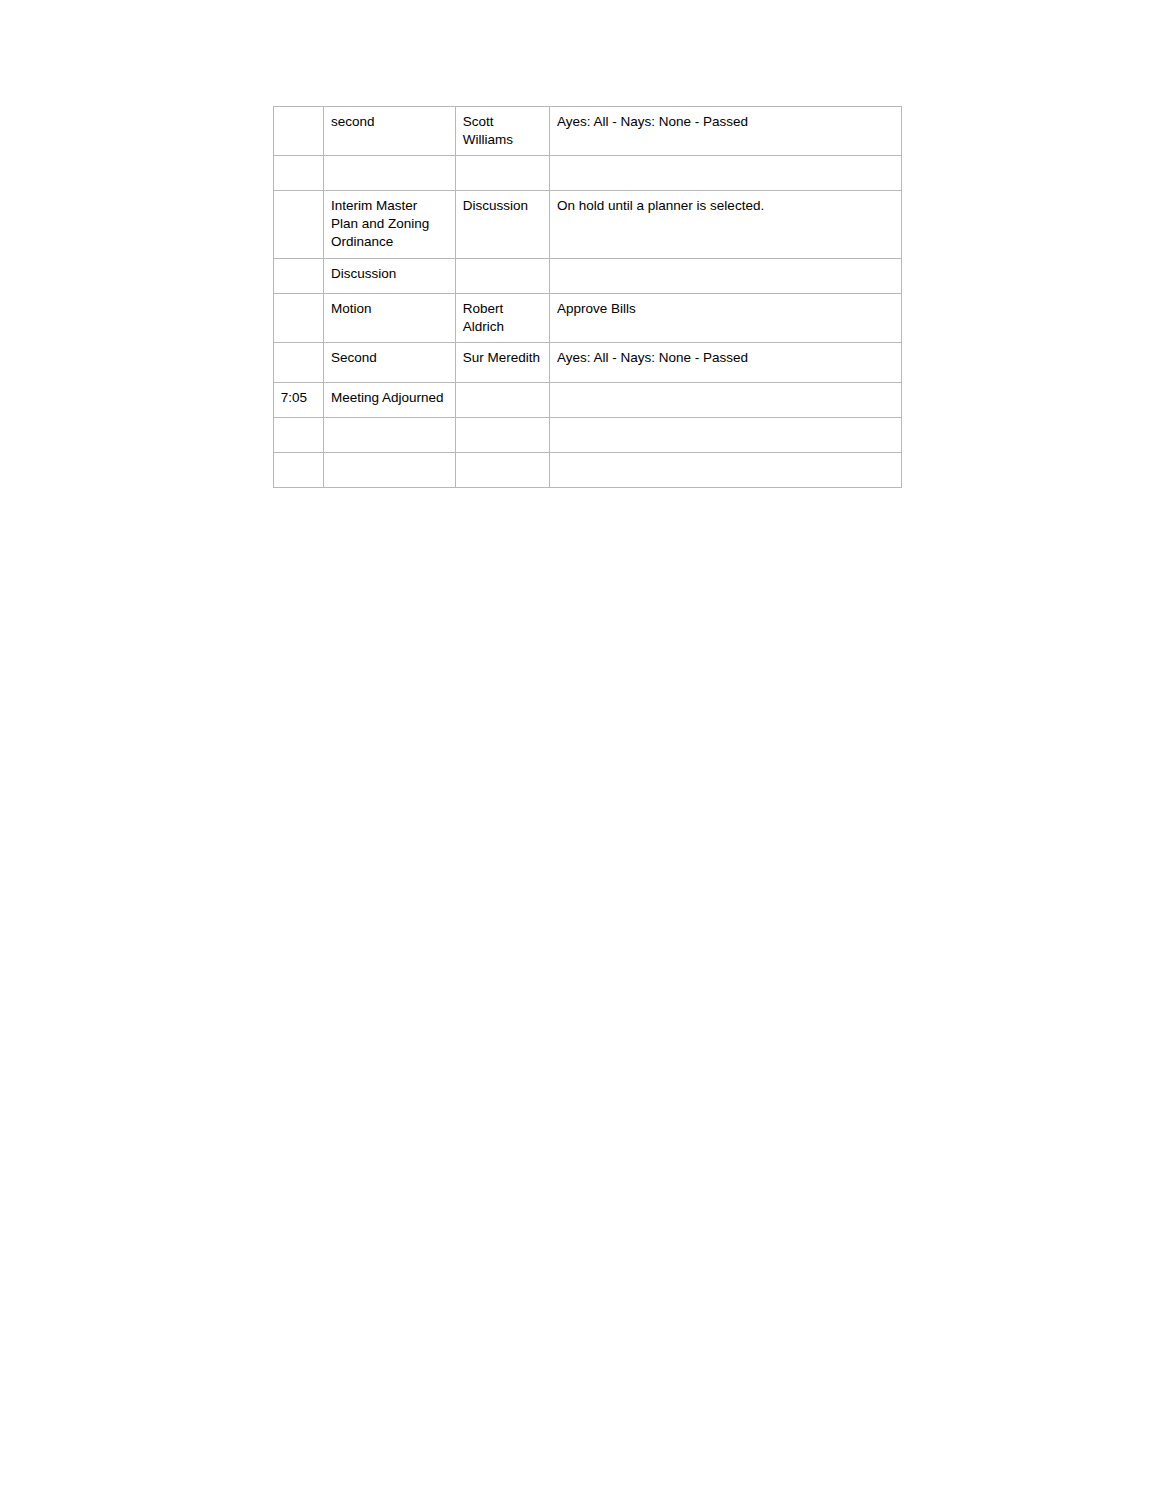| | second | Scott Williams | Ayes: All - Nays: None - Passed |
| | Interim Master Plan and Zoning Ordinance | Discussion | On hold until a planner is selected. |
| | Discussion | | |
| | Motion | Robert Aldrich | Approve Bills |
| | Second | Sur Meredith | Ayes: All - Nays: None - Passed |
| 7:05 | Meeting Adjourned | | |